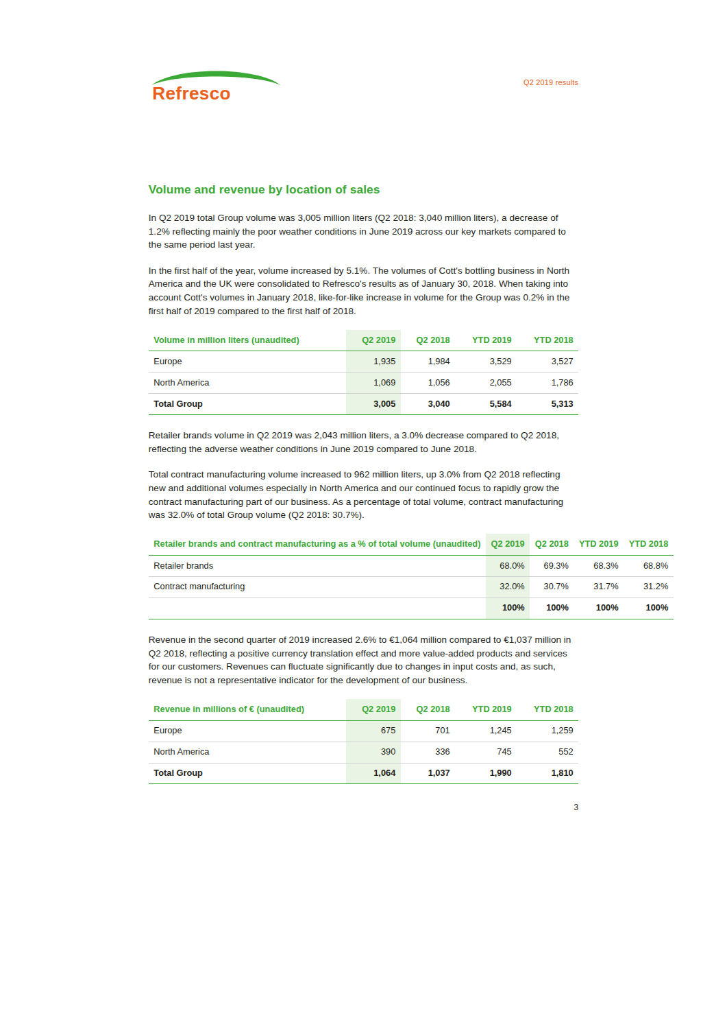Refresco
Q2 2019 results
Volume and revenue by location of sales
In Q2 2019 total Group volume was 3,005 million liters (Q2 2018: 3,040 million liters), a decrease of 1.2% reflecting mainly the poor weather conditions in June 2019 across our key markets compared to the same period last year.
In the first half of the year, volume increased by 5.1%. The volumes of Cott's bottling business in North America and the UK were consolidated to Refresco's results as of January 30, 2018. When taking into account Cott's volumes in January 2018, like-for-like increase in volume for the Group was 0.2% in the first half of 2019 compared to the first half of 2018.
| Volume in million liters (unaudited) | Q2 2019 | Q2 2018 | YTD 2019 | YTD 2018 |
| --- | --- | --- | --- | --- |
| Europe | 1,935 | 1,984 | 3,529 | 3,527 |
| North America | 1,069 | 1,056 | 2,055 | 1,786 |
| Total Group | 3,005 | 3,040 | 5,584 | 5,313 |
Retailer brands volume in Q2 2019 was 2,043 million liters, a 3.0% decrease compared to Q2 2018, reflecting the adverse weather conditions in June 2019 compared to June 2018.
Total contract manufacturing volume increased to 962 million liters, up 3.0% from Q2 2018 reflecting new and additional volumes especially in North America and our continued focus to rapidly grow the contract manufacturing part of our business. As a percentage of total volume, contract manufacturing was 32.0% of total Group volume (Q2 2018: 30.7%).
| Retailer brands and contract manufacturing as a % of total volume (unaudited) | Q2 2019 | Q2 2018 | YTD 2019 | YTD 2018 |
| --- | --- | --- | --- | --- |
| Retailer brands | 68.0% | 69.3% | 68.3% | 68.8% |
| Contract manufacturing | 32.0% | 30.7% | 31.7% | 31.2% |
| | 100% | 100% | 100% | 100% |
Revenue in the second quarter of 2019 increased 2.6% to €1,064 million compared to €1,037 million in Q2 2018, reflecting a positive currency translation effect and more value-added products and services for our customers. Revenues can fluctuate significantly due to changes in input costs and, as such, revenue is not a representative indicator for the development of our business.
| Revenue in millions of € (unaudited) | Q2 2019 | Q2 2018 | YTD 2019 | YTD 2018 |
| --- | --- | --- | --- | --- |
| Europe | 675 | 701 | 1,245 | 1,259 |
| North America | 390 | 336 | 745 | 552 |
| Total Group | 1,064 | 1,037 | 1,990 | 1,810 |
3